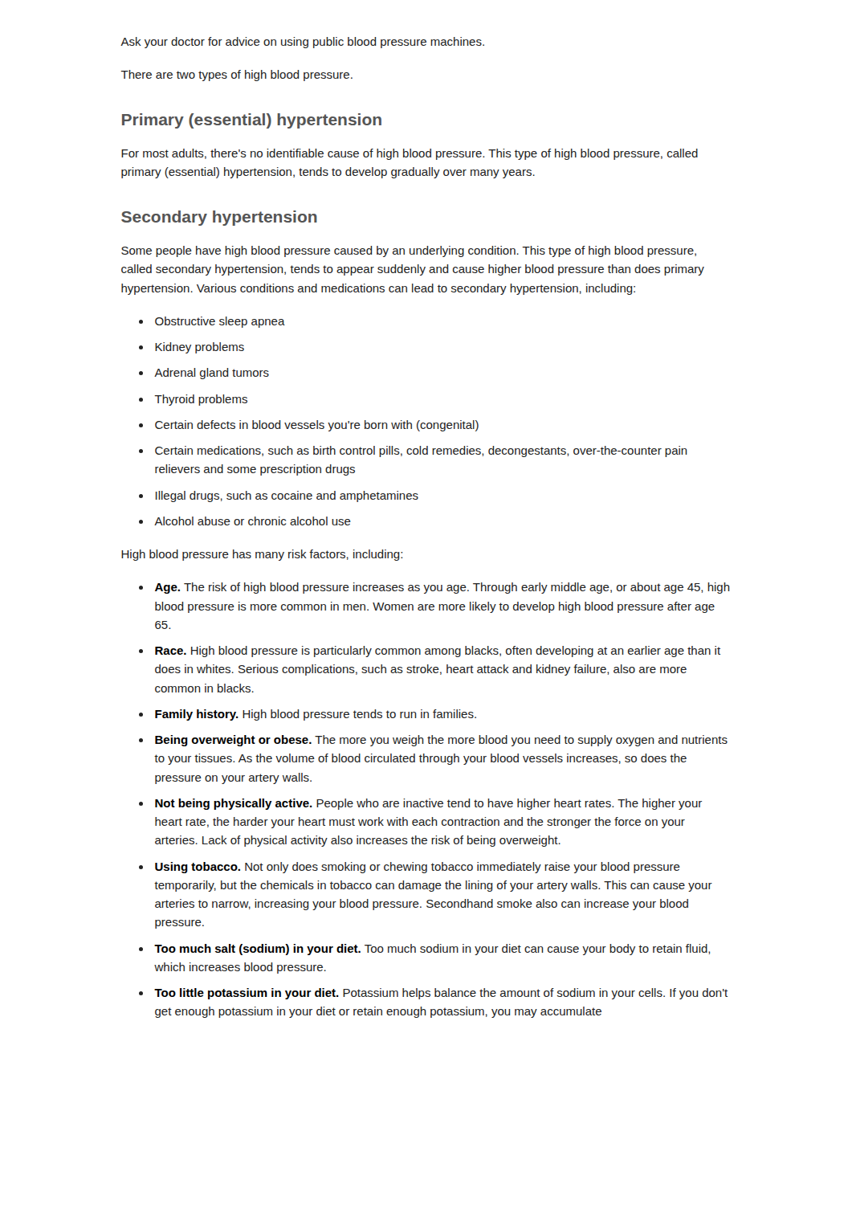Ask your doctor for advice on using public blood pressure machines.
There are two types of high blood pressure.
Primary (essential) hypertension
For most adults, there's no identifiable cause of high blood pressure. This type of high blood pressure, called primary (essential) hypertension, tends to develop gradually over many years.
Secondary hypertension
Some people have high blood pressure caused by an underlying condition. This type of high blood pressure, called secondary hypertension, tends to appear suddenly and cause higher blood pressure than does primary hypertension. Various conditions and medications can lead to secondary hypertension, including:
Obstructive sleep apnea
Kidney problems
Adrenal gland tumors
Thyroid problems
Certain defects in blood vessels you're born with (congenital)
Certain medications, such as birth control pills, cold remedies, decongestants, over-the-counter pain relievers and some prescription drugs
Illegal drugs, such as cocaine and amphetamines
Alcohol abuse or chronic alcohol use
High blood pressure has many risk factors, including:
Age. The risk of high blood pressure increases as you age. Through early middle age, or about age 45, high blood pressure is more common in men. Women are more likely to develop high blood pressure after age 65.
Race. High blood pressure is particularly common among blacks, often developing at an earlier age than it does in whites. Serious complications, such as stroke, heart attack and kidney failure, also are more common in blacks.
Family history. High blood pressure tends to run in families.
Being overweight or obese. The more you weigh the more blood you need to supply oxygen and nutrients to your tissues. As the volume of blood circulated through your blood vessels increases, so does the pressure on your artery walls.
Not being physically active. People who are inactive tend to have higher heart rates. The higher your heart rate, the harder your heart must work with each contraction and the stronger the force on your arteries. Lack of physical activity also increases the risk of being overweight.
Using tobacco. Not only does smoking or chewing tobacco immediately raise your blood pressure temporarily, but the chemicals in tobacco can damage the lining of your artery walls. This can cause your arteries to narrow, increasing your blood pressure. Secondhand smoke also can increase your blood pressure.
Too much salt (sodium) in your diet. Too much sodium in your diet can cause your body to retain fluid, which increases blood pressure.
Too little potassium in your diet. Potassium helps balance the amount of sodium in your cells. If you don't get enough potassium in your diet or retain enough potassium, you may accumulate